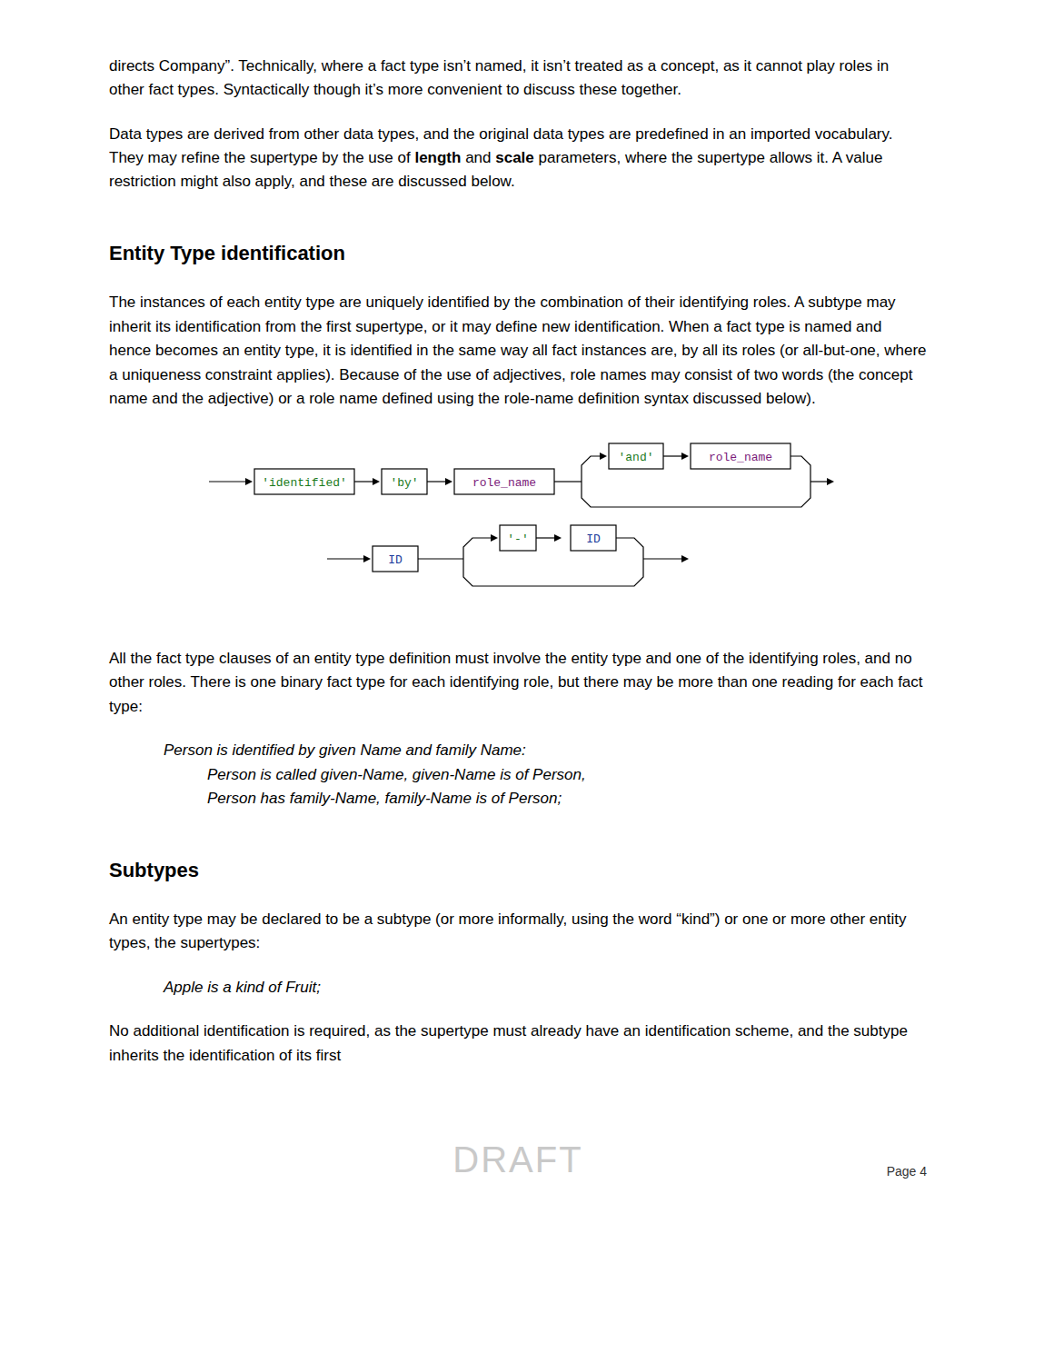directs Company”. Technically, where a fact type isn’t named, it isn’t treated as a concept, as it cannot play roles in other fact types. Syntactically though it’s more convenient to discuss these together.
Data types are derived from other data types, and the original data types are predefined in an imported vocabulary. They may refine the supertype by the use of length and scale parameters, where the supertype allows it. A value restriction might also apply, and these are discussed below.
Entity Type identification
The instances of each entity type are uniquely identified by the combination of their identifying roles. A subtype may inherit its identification from the first supertype, or it may define new identification. When a fact type is named and hence becomes an entity type, it is identified in the same way all fact instances are, by all its roles (or all-but-one, where a uniqueness constraint applies). Because of the use of adjectives, role names may consist of two words (the concept name and the adjective) or a role name defined using the role-name definition syntax discussed below).
'identified' 'by' role_name 'and' role_name ID '-' ID
All the fact type clauses of an entity type definition must involve the entity type and one of the identifying roles, and no other roles. There is one binary fact type for each identifying role, but there may be more than one reading for each fact type:
Person is identified by given Name and family Name: Person is called given-Name, given-Name is of Person, Person has family-Name, family-Name is of Person;
Subtypes
An entity type may be declared to be a subtype (or more informally, using the word “kind”) or one or more other entity types, the supertypes:
Apple is a kind of Fruit;
No additional identification is required, as the supertype must already have an identification scheme, and the subtype inherits the identification of its first
DRAFT Page 4